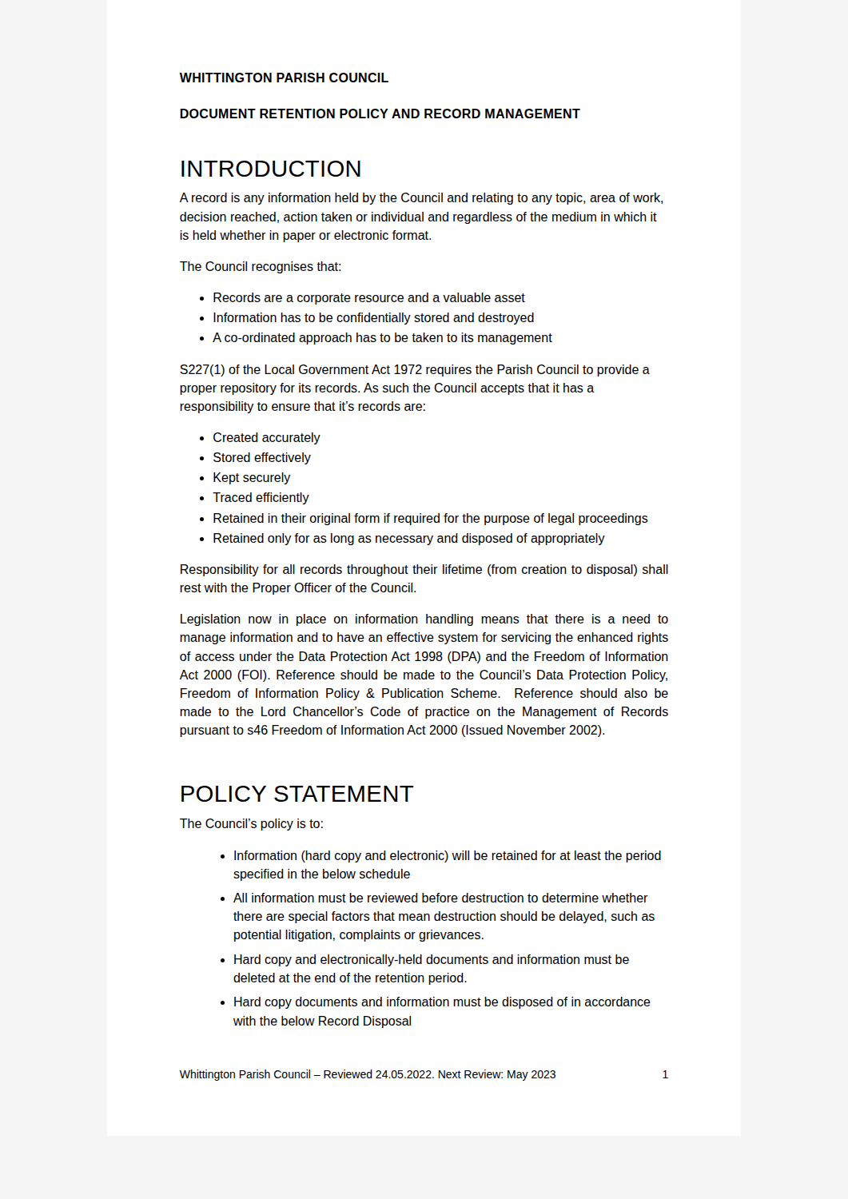WHITTINGTON PARISH COUNCIL
DOCUMENT RETENTION POLICY AND RECORD MANAGEMENT
INTRODUCTION
A record is any information held by the Council and relating to any topic, area of work, decision reached, action taken or individual and regardless of the medium in which it is held whether in paper or electronic format.
The Council recognises that:
Records are a corporate resource and a valuable asset
Information has to be confidentially stored and destroyed
A co-ordinated approach has to be taken to its management
S227(1) of the Local Government Act 1972 requires the Parish Council to provide a proper repository for its records. As such the Council accepts that it has a responsibility to ensure that it’s records are:
Created accurately
Stored effectively
Kept securely
Traced efficiently
Retained in their original form if required for the purpose of legal proceedings
Retained only for as long as necessary and disposed of appropriately
Responsibility for all records throughout their lifetime (from creation to disposal) shall rest with the Proper Officer of the Council.
Legislation now in place on information handling means that there is a need to manage information and to have an effective system for servicing the enhanced rights of access under the Data Protection Act 1998 (DPA) and the Freedom of Information Act 2000 (FOI). Reference should be made to the Council’s Data Protection Policy, Freedom of Information Policy & Publication Scheme. Reference should also be made to the Lord Chancellor’s Code of practice on the Management of Records pursuant to s46 Freedom of Information Act 2000 (Issued November 2002).
POLICY STATEMENT
The Council’s policy is to:
Information (hard copy and electronic) will be retained for at least the period specified in the below schedule
All information must be reviewed before destruction to determine whether there are special factors that mean destruction should be delayed, such as potential litigation, complaints or grievances.
Hard copy and electronically-held documents and information must be deleted at the end of the retention period.
Hard copy documents and information must be disposed of in accordance with the below Record Disposal
Whittington Parish Council – Reviewed 24.05.2022. Next Review: May 2023 1